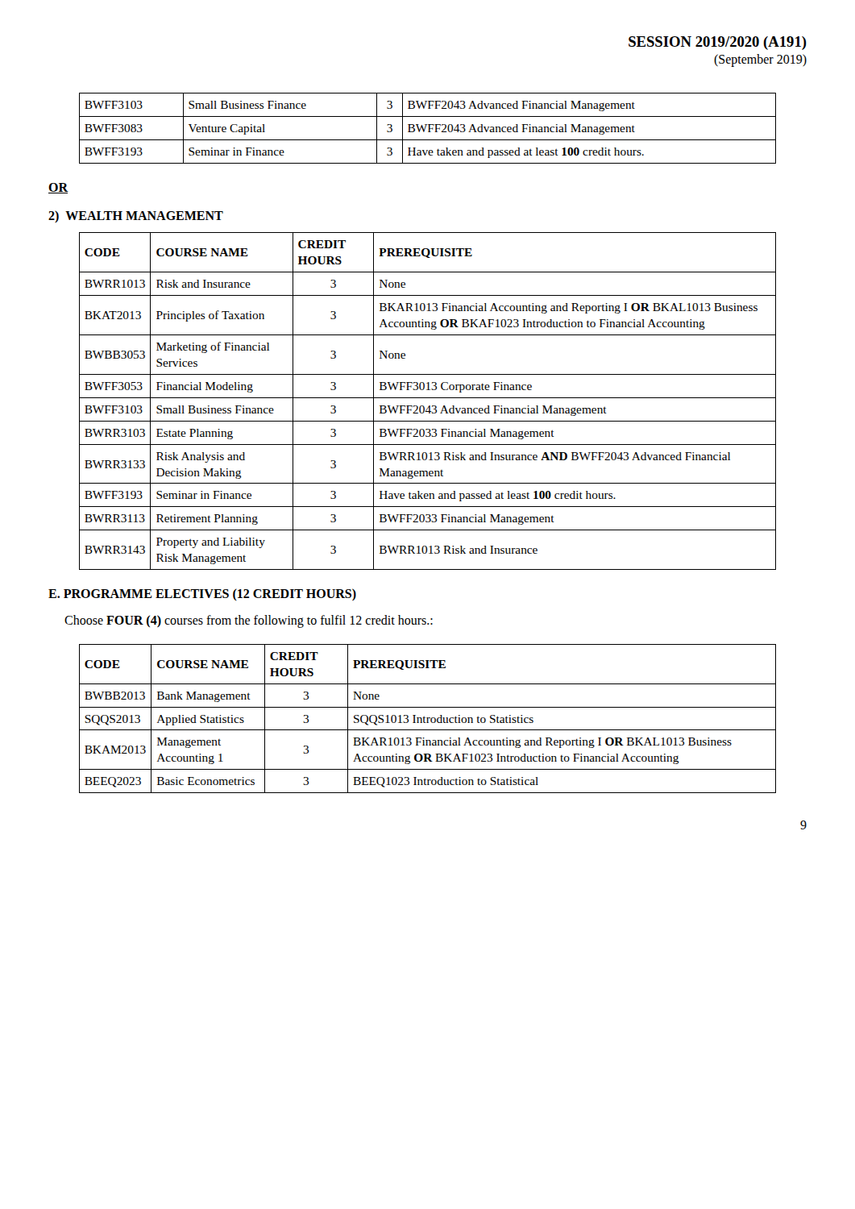SESSION 2019/2020 (A191)
(September 2019)
| BWFF3103 | Small Business Finance | 3 | BWFF2043 Advanced Financial Management |
| BWFF3083 | Venture Capital | 3 | BWFF2043 Advanced Financial Management |
| BWFF3193 | Seminar in Finance | 3 | Have taken and passed at least 100 credit hours. |
OR
2) WEALTH MANAGEMENT
| CODE | COURSE NAME | CREDIT HOURS | PREREQUISITE |
| --- | --- | --- | --- |
| BWRR1013 | Risk and Insurance | 3 | None |
| BKAT2013 | Principles of Taxation | 3 | BKAR1013 Financial Accounting and Reporting I OR BKAL1013 Business Accounting OR BKAF1023 Introduction to Financial Accounting |
| BWBB3053 | Marketing of Financial Services | 3 | None |
| BWFF3053 | Financial Modeling | 3 | BWFF3013 Corporate Finance |
| BWFF3103 | Small Business Finance | 3 | BWFF2043 Advanced Financial Management |
| BWRR3103 | Estate Planning | 3 | BWFF2033 Financial Management |
| BWRR3133 | Risk Analysis and Decision Making | 3 | BWRR1013 Risk and Insurance AND BWFF2043 Advanced Financial Management |
| BWFF3193 | Seminar in Finance | 3 | Have taken and passed at least 100 credit hours. |
| BWRR3113 | Retirement Planning | 3 | BWFF2033 Financial Management |
| BWRR3143 | Property and Liability Risk Management | 3 | BWRR1013 Risk and Insurance |
E. PROGRAMME ELECTIVES (12 CREDIT HOURS)
Choose FOUR (4) courses from the following to fulfil 12 credit hours.:
| CODE | COURSE NAME | CREDIT HOURS | PREREQUISITE |
| --- | --- | --- | --- |
| BWBB2013 | Bank Management | 3 | None |
| SQQS2013 | Applied Statistics | 3 | SQQS1013 Introduction to Statistics |
| BKAM2013 | Management Accounting 1 | 3 | BKAR1013 Financial Accounting and Reporting I OR BKAL1013 Business Accounting OR BKAF1023 Introduction to Financial Accounting |
| BEEQ2023 | Basic Econometrics | 3 | BEEQ1023 Introduction to Statistical |
9